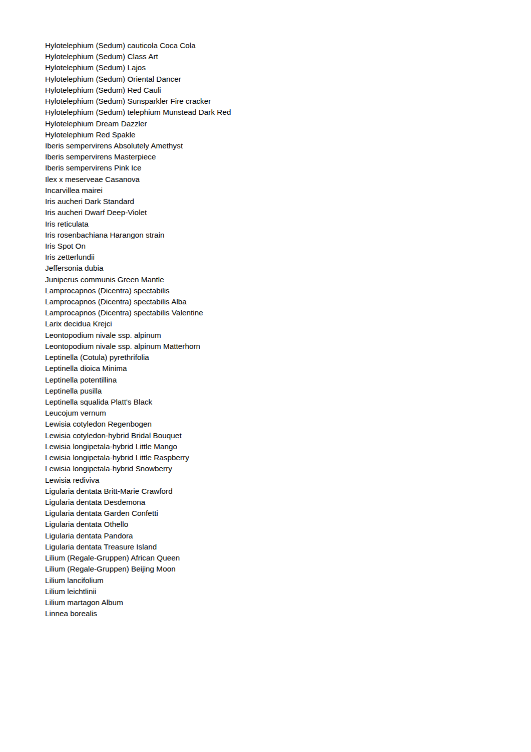Hylotelephium (Sedum) cauticola Coca Cola
Hylotelephium (Sedum) Class Art
Hylotelephium (Sedum) Lajos
Hylotelephium (Sedum) Oriental Dancer
Hylotelephium (Sedum) Red Cauli
Hylotelephium (Sedum) Sunsparkler Fire cracker
Hylotelephium (Sedum) telephium Munstead Dark Red
Hylotelephium Dream Dazzler
Hylotelephium Red Spakle
Iberis sempervirens Absolutely Amethyst
Iberis sempervirens Masterpiece
Iberis sempervirens Pink Ice
Ilex x meserveae Casanova
Incarvillea mairei
Iris aucheri Dark Standard
Iris aucheri Dwarf Deep-Violet
Iris reticulata
Iris rosenbachiana Harangon strain
Iris Spot On
Iris zetterlundii
Jeffersonia dubia
Juniperus communis Green Mantle
Lamprocapnos (Dicentra) spectabilis
Lamprocapnos (Dicentra) spectabilis Alba
Lamprocapnos (Dicentra) spectabilis Valentine
Larix decidua Krejci
Leontopodium nivale ssp. alpinum
Leontopodium nivale ssp. alpinum Matterhorn
Leptinella (Cotula) pyrethrifolia
Leptinella dioica Minima
Leptinella potentillina
Leptinella pusilla
Leptinella squalida Platt's Black
Leucojum vernum
Lewisia cotyledon Regenbogen
Lewisia cotyledon-hybrid Bridal Bouquet
Lewisia longipetala-hybrid Little Mango
Lewisia longipetala-hybrid Little Raspberry
Lewisia longipetala-hybrid Snowberry
Lewisia rediviva
Ligularia dentata Britt-Marie Crawford
Ligularia dentata Desdemona
Ligularia dentata Garden Confetti
Ligularia dentata Othello
Ligularia dentata Pandora
Ligularia dentata Treasure Island
Lilium (Regale-Gruppen) African Queen
Lilium (Regale-Gruppen) Beijing Moon
Lilium lancifolium
Lilium leichtlinii
Lilium martagon Album
Linnea borealis